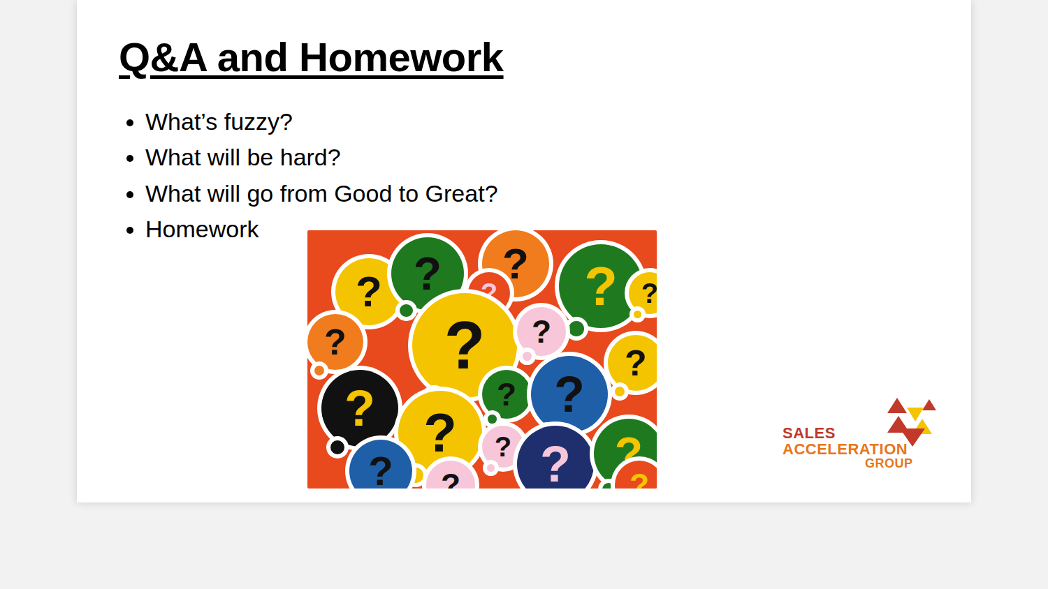Q&A and Homework
What’s fuzzy?
What will be hard?
What will go from Good to Great?
Homework
?
?
?
?
?
?
?
?
?
?
?
?
?
?
?
?
?
?
?
?
SALES ACCELERATION GROUP